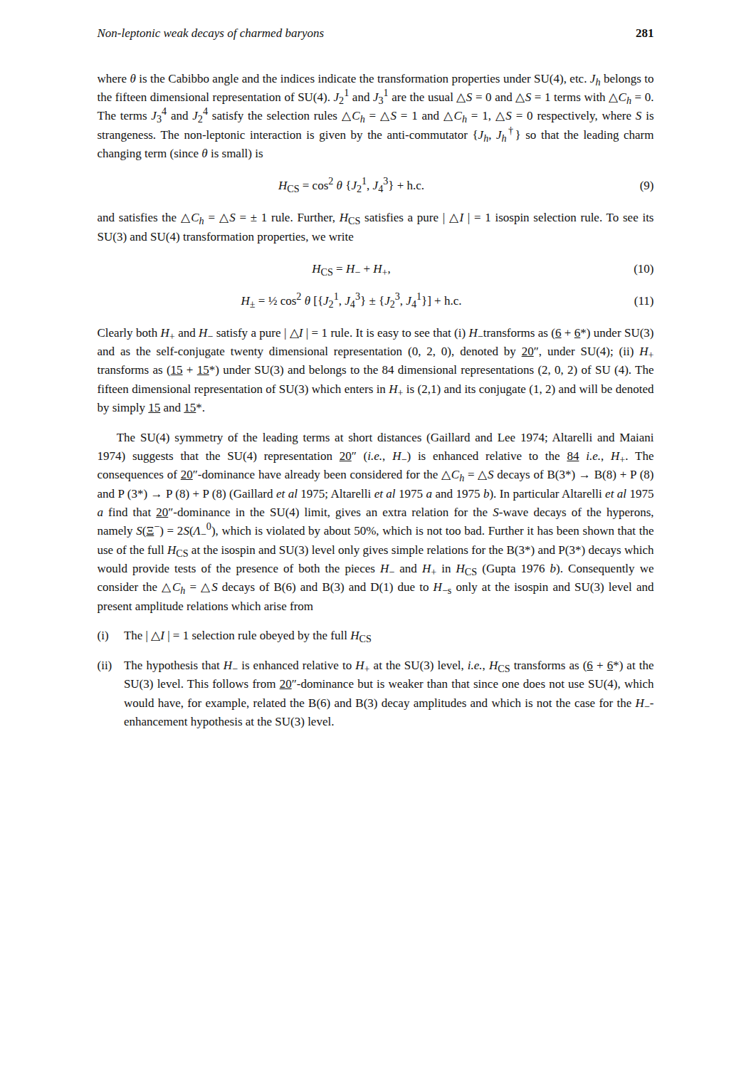Non-leptonic weak decays of charmed baryons 281
where θ is the Cabibbo angle and the indices indicate the transformation properties under SU(4), etc. Jh belongs to the fifteen dimensional representation of SU(4). J21 and J31 are the usual △S = 0 and △S = 1 terms with △Ch = 0. The terms J34 and J24 satisfy the selection rules △Ch = △S = 1 and △Ch = 1, △S = 0 respectively, where S is strangeness. The non-leptonic interaction is given by the anti-commutator {Jh, Jh†} so that the leading charm changing term (since θ is small) is
HCS = cos2 θ {J21, J43} + h.c. (9)
and satisfies the △Ch = △S = ± 1 rule. Further, HCS satisfies a pure | △I | = 1 isospin selection rule. To see its SU(3) and SU(4) transformation properties, we write
HCS = H− + H+, (10)
H± = ½ cos2 θ [{J21, J43} ± {J23, J41}] + h.c. (11)
Clearly both H+ and H− satisfy a pure | △I | = 1 rule. It is easy to see that (i) H−transforms as (6 + 6*) under SU(3) and as the self-conjugate twenty dimensional representation (0, 2, 0), denoted by 20″, under SU(4); (ii) H+ transforms as (15 + 15*) under SU(3) and belongs to the 84 dimensional representations (2, 0, 2) of SU (4). The fifteen dimensional representation of SU(3) which enters in H+ is (2,1) and its conjugate (1, 2) and will be denoted by simply 15 and 15*.
The SU(4) symmetry of the leading terms at short distances (Gaillard and Lee 1974; Altarelli and Maiani 1974) suggests that the SU(4) representation 20″ (i.e., H−) is enhanced relative to the 84 i.e., H+. The consequences of 20″-dominance have already been considered for the △Ch = △S decays of B(3*) → B(8) + P (8) and P (3*) → P (8) + P (8) (Gaillard et al 1975; Altarelli et al 1975 a and 1975 b). In particular Altarelli et al 1975 a find that 20″-dominance in the SU(4) limit, gives an extra relation for the S-wave decays of the hyperons, namely S(Ξ−) = 2S(Λ−0), which is violated by about 50%, which is not too bad. Further it has been shown that the use of the full HCS at the isospin and SU(3) level only gives simple relations for the B(3*) and P(3*) decays which would provide tests of the presence of both the pieces H− and H+ in HCS (Gupta 1976 b). Consequently we consider the △Ch = △S decays of B(6) and B(3) and D(1) due to H−s only at the isospin and SU(3) level and present amplitude relations which arise from
(i) The | △I | = 1 selection rule obeyed by the full HCS
(ii) The hypothesis that H− is enhanced relative to H+ at the SU(3) level, i.e., HCS transforms as (6 + 6*) at the SU(3) level. This follows from 20″-dominance but is weaker than that since one does not use SU(4), which would have, for example, related the B(6) and B(3) decay amplitudes and which is not the case for the H−-enhancement hypothesis at the SU(3) level.